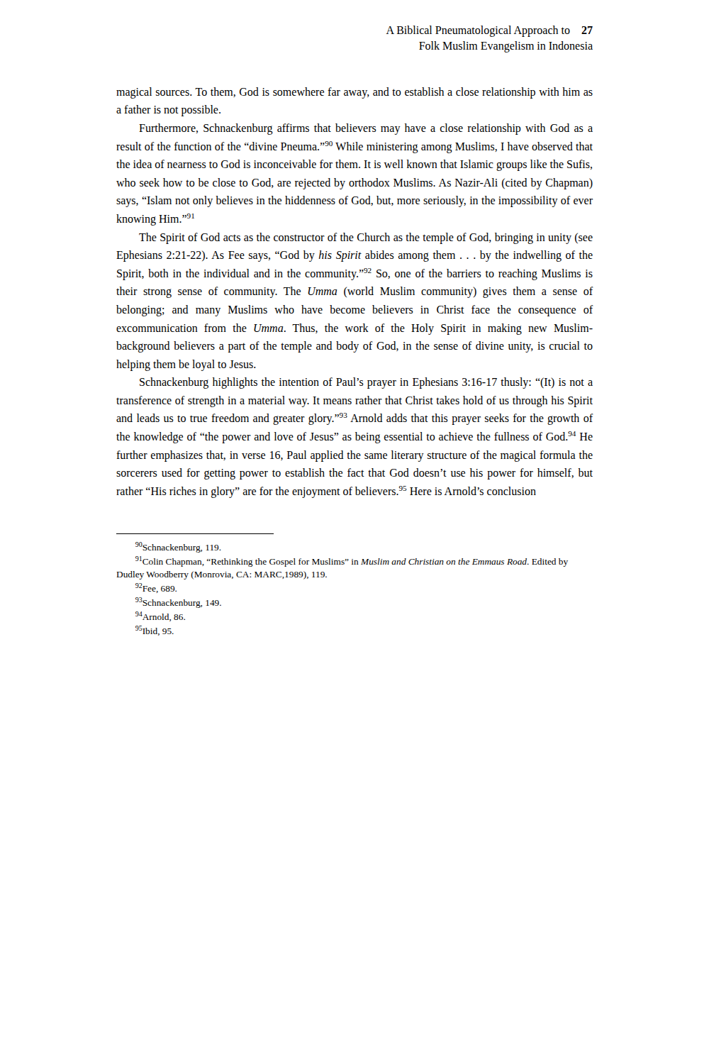A Biblical Pneumatological Approach to 27 Folk Muslim Evangelism in Indonesia
magical sources. To them, God is somewhere far away, and to establish a close relationship with him as a father is not possible.
Furthermore, Schnackenburg affirms that believers may have a close relationship with God as a result of the function of the “divine Pneuma.”90 While ministering among Muslims, I have observed that the idea of nearness to God is inconceivable for them. It is well known that Islamic groups like the Sufis, who seek how to be close to God, are rejected by orthodox Muslims. As Nazir-Ali (cited by Chapman) says, “Islam not only believes in the hiddenness of God, but, more seriously, in the impossibility of ever knowing Him.”91
The Spirit of God acts as the constructor of the Church as the temple of God, bringing in unity (see Ephesians 2:21-22). As Fee says, “God by his Spirit abides among them . . . by the indwelling of the Spirit, both in the individual and in the community.”92 So, one of the barriers to reaching Muslims is their strong sense of community. The Umma (world Muslim community) gives them a sense of belonging; and many Muslims who have become believers in Christ face the consequence of excommunication from the Umma. Thus, the work of the Holy Spirit in making new Muslim-background believers a part of the temple and body of God, in the sense of divine unity, is crucial to helping them be loyal to Jesus.
Schnackenburg highlights the intention of Paul’s prayer in Ephesians 3:16-17 thusly: “(It) is not a transference of strength in a material way. It means rather that Christ takes hold of us through his Spirit and leads us to true freedom and greater glory.”93 Arnold adds that this prayer seeks for the growth of the knowledge of “the power and love of Jesus” as being essential to achieve the fullness of God.94 He further emphasizes that, in verse 16, Paul applied the same literary structure of the magical formula the sorcerers used for getting power to establish the fact that God doesn’t use his power for himself, but rather “His riches in glory” are for the enjoyment of believers.95 Here is Arnold’s conclusion
90Schnackenburg, 119.
91Colin Chapman, “Rethinking the Gospel for Muslims” in Muslim and Christian on the Emmaus Road. Edited by Dudley Woodberry (Monrovia, CA: MARC,1989), 119.
92Fee, 689.
93Schnackenburg, 149.
94Arnold, 86.
95Ibid, 95.